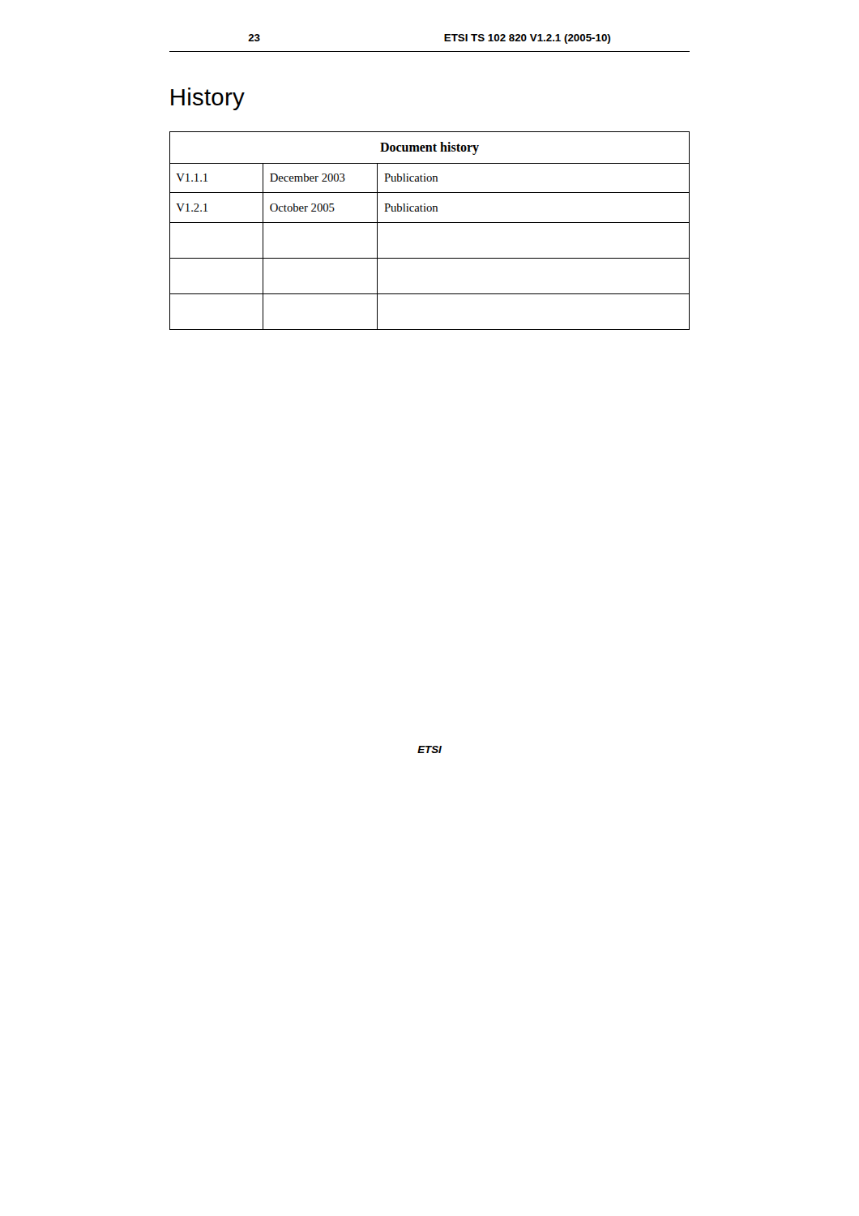23 ETSI TS 102 820 V1.2.1 (2005-10)
History
| Document history |
| --- |
| V1.1.1 | December 2003 | Publication |
| V1.2.1 | October 2005 | Publication |
ETSI